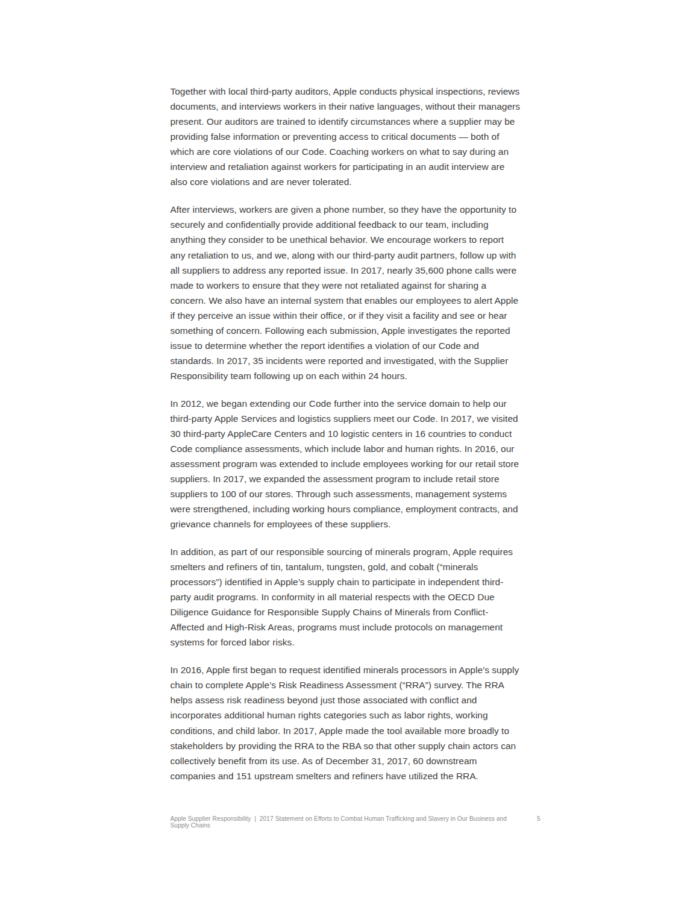Together with local third-party auditors, Apple conducts physical inspections, reviews documents, and interviews workers in their native languages, without their managers present. Our auditors are trained to identify circumstances where a supplier may be providing false information or preventing access to critical documents — both of which are core violations of our Code. Coaching workers on what to say during an interview and retaliation against workers for participating in an audit interview are also core violations and are never tolerated.
After interviews, workers are given a phone number, so they have the opportunity to securely and confidentially provide additional feedback to our team, including anything they consider to be unethical behavior. We encourage workers to report any retaliation to us, and we, along with our third-party audit partners, follow up with all suppliers to address any reported issue. In 2017, nearly 35,600 phone calls were made to workers to ensure that they were not retaliated against for sharing a concern. We also have an internal system that enables our employees to alert Apple if they perceive an issue within their office, or if they visit a facility and see or hear something of concern. Following each submission, Apple investigates the reported issue to determine whether the report identifies a violation of our Code and standards. In 2017, 35 incidents were reported and investigated, with the Supplier Responsibility team following up on each within 24 hours.
In 2012, we began extending our Code further into the service domain to help our third-party Apple Services and logistics suppliers meet our Code. In 2017, we visited 30 third-party AppleCare Centers and 10 logistic centers in 16 countries to conduct Code compliance assessments, which include labor and human rights. In 2016, our assessment program was extended to include employees working for our retail store suppliers. In 2017, we expanded the assessment program to include retail store suppliers to 100 of our stores. Through such assessments, management systems were strengthened, including working hours compliance, employment contracts, and grievance channels for employees of these suppliers.
In addition, as part of our responsible sourcing of minerals program, Apple requires smelters and refiners of tin, tantalum, tungsten, gold, and cobalt (“minerals processors”) identified in Apple’s supply chain to participate in independent third-party audit programs. In conformity in all material respects with the OECD Due Diligence Guidance for Responsible Supply Chains of Minerals from Conflict-Affected and High-Risk Areas, programs must include protocols on management systems for forced labor risks.
In 2016, Apple first began to request identified minerals processors in Apple’s supply chain to complete Apple’s Risk Readiness Assessment (“RRA”) survey. The RRA helps assess risk readiness beyond just those associated with conflict and incorporates additional human rights categories such as labor rights, working conditions, and child labor. In 2017, Apple made the tool available more broadly to stakeholders by providing the RRA to the RBA so that other supply chain actors can collectively benefit from its use. As of December 31, 2017, 60 downstream companies and 151 upstream smelters and refiners have utilized the RRA.
Apple Supplier Responsibility | 2017 Statement on Efforts to Combat Human Trafficking and Slavery in Our Business and Supply Chains
5